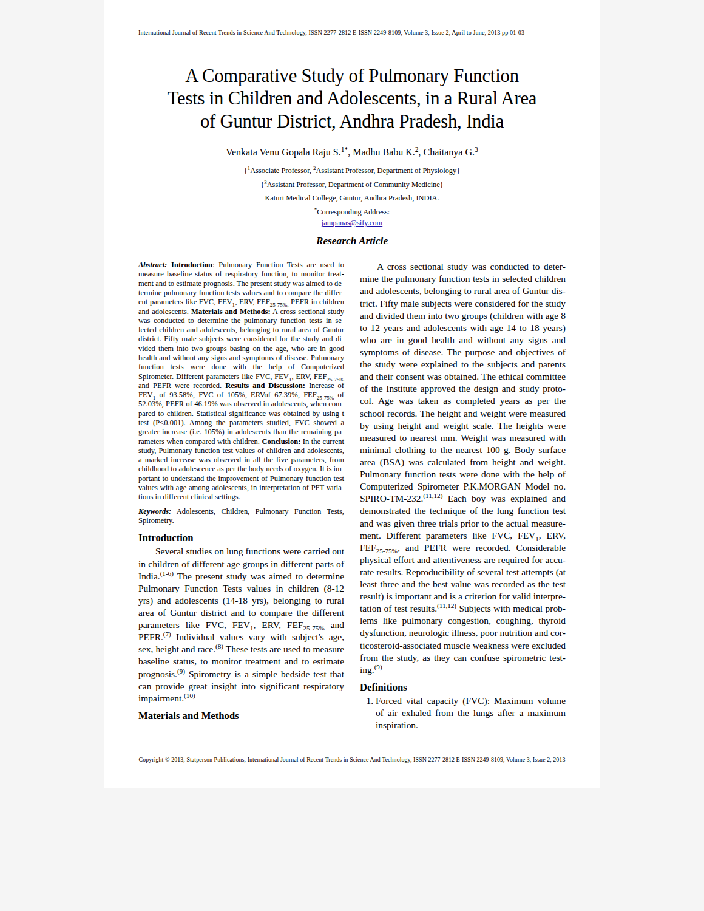International Journal of Recent Trends in Science And Technology, ISSN 2277-2812 E-ISSN 2249-8109, Volume 3, Issue 2, April to June, 2013 pp 01-03
A Comparative Study of Pulmonary Function
Tests in Children and Adolescents, in a Rural Area
of Guntur District, Andhra Pradesh, India
Venkata Venu Gopala Raju S.1*, Madhu Babu K.2, Chaitanya G.3
{1Associate Professor, 2Assistant Professor, Department of Physiology}
{3Assistant Professor, Department of Community Medicine}
Katuri Medical College, Guntur, Andhra Pradesh, INDIA.
*Corresponding Address:
jampanas@sify.com
Research Article
Abstract: Introduction: Pulmonary Function Tests are used to measure baseline status of respiratory function, to monitor treatment and to estimate prognosis. The present study was aimed to determine pulmonary function tests values and to compare the different parameters like FVC, FEV1, ERV, FEF25-75%, PEFR in children and adolescents. Materials and Methods: A cross sectional study was conducted to determine the pulmonary function tests in selected children and adolescents, belonging to rural area of Guntur district. Fifty male subjects were considered for the study and divided them into two groups basing on the age, who are in good health and without any signs and symptoms of disease. Pulmonary function tests were done with the help of Computerized Spirometer. Different parameters like FVC, FEV1, ERV, FEF25-75% and PEFR were recorded. Results and Discussion: Increase of FEV1 of 93.58%, FVC of 105%, ERVof 67.39%, FEF25-75% of 52.03%, PEFR of 46.19% was observed in adolescents, when compared to children. Statistical significance was obtained by using t test (P<0.001). Among the parameters studied, FVC showed a greater increase (i.e. 105%) in adolescents than the remaining parameters when compared with children. Conclusion: In the current study, Pulmonary function test values of children and adolescents, a marked increase was observed in all the five parameters, from childhood to adolescence as per the body needs of oxygen. It is important to understand the improvement of Pulmonary function test values with age among adolescents, in interpretation of PFT variations in different clinical settings.
Keywords: Adolescents, Children, Pulmonary Function Tests, Spirometry.
Introduction
Several studies on lung functions were carried out in children of different age groups in different parts of India.(1-6) The present study was aimed to determine Pulmonary Function Tests values in children (8-12 yrs) and adolescents (14-18 yrs), belonging to rural area of Guntur district and to compare the different parameters like FVC, FEV1, ERV, FEF25-75% and PEFR.(7) Individual values vary with subject's age, sex, height and race.(8) These tests are used to measure baseline status, to monitor treatment and to estimate prognosis.(9) Spirometry is a simple bedside test that can provide great insight into significant respiratory impairment.(10)
Materials and Methods
A cross sectional study was conducted to determine the pulmonary function tests in selected children and adolescents, belonging to rural area of Guntur district. Fifty male subjects were considered for the study and divided them into two groups (children with age 8 to 12 years and adolescents with age 14 to 18 years) who are in good health and without any signs and symptoms of disease. The purpose and objectives of the study were explained to the subjects and parents and their consent was obtained. The ethical committee of the Institute approved the design and study protocol. Age was taken as completed years as per the school records. The height and weight were measured by using height and weight scale. The heights were measured to nearest mm. Weight was measured with minimal clothing to the nearest 100 g. Body surface area (BSA) was calculated from height and weight. Pulmonary function tests were done with the help of Computerized Spirometer P.K.MORGAN Model no. SPIRO-TM-232.(11,12) Each boy was explained and demonstrated the technique of the lung function test and was given three trials prior to the actual measurement. Different parameters like FVC, FEV1, ERV, FEF25-75%, and PEFR were recorded. Considerable physical effort and attentiveness are required for accurate results. Reproducibility of several test attempts (at least three and the best value was recorded as the test result) is important and is a criterion for valid interpretation of test results.(11,12) Subjects with medical problems like pulmonary congestion, coughing, thyroid dysfunction, neurologic illness, poor nutrition and corticosteroid-associated muscle weakness were excluded from the study, as they can confuse spirometric testing.(9)
Definitions
Forced vital capacity (FVC): Maximum volume of air exhaled from the lungs after a maximum inspiration.
Copyright © 2013, Statperson Publications, International Journal of Recent Trends in Science And Technology, ISSN 2277-2812 E-ISSN 2249-8109, Volume 3, Issue 2, 2013